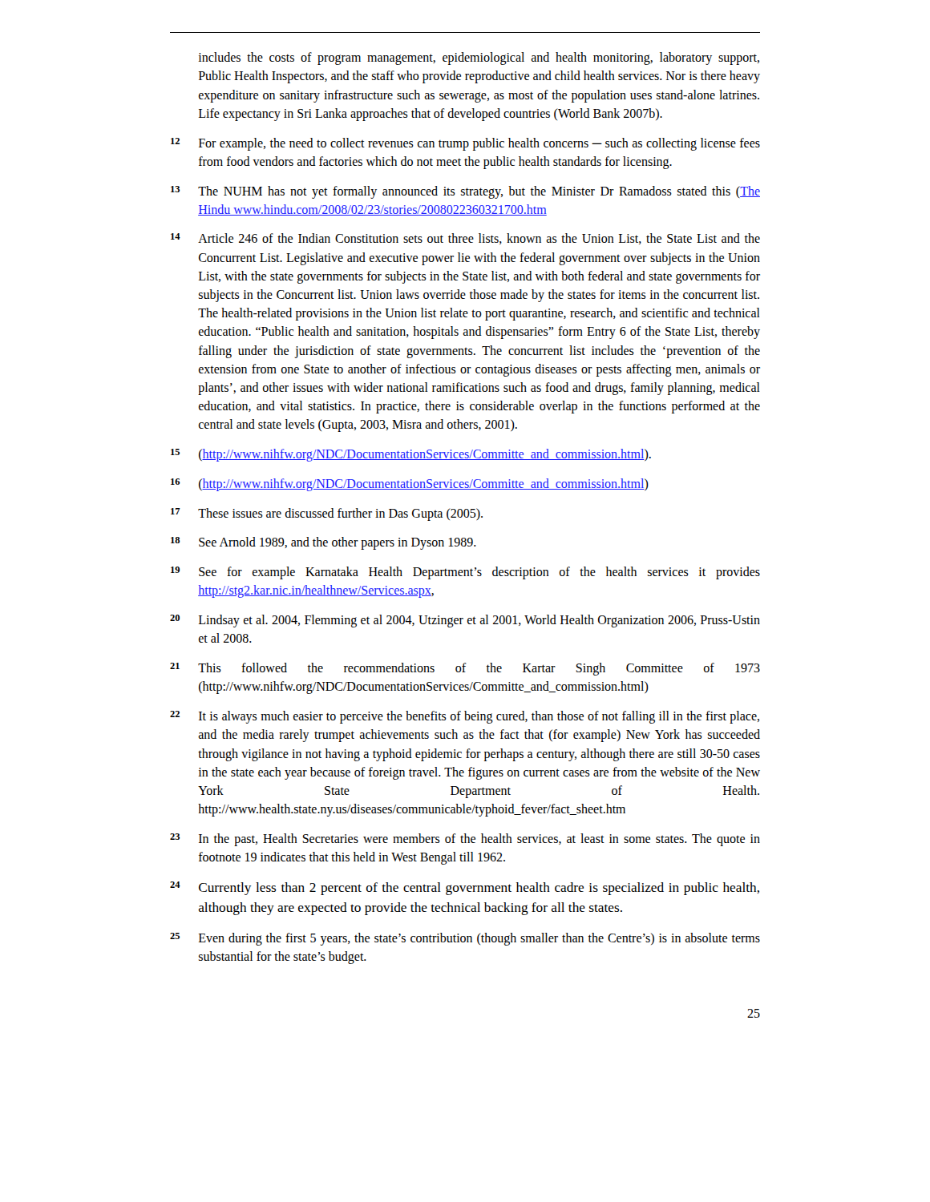includes the costs of program management, epidemiological and health monitoring, laboratory support, Public Health Inspectors, and the staff who provide reproductive and child health services. Nor is there heavy expenditure on sanitary infrastructure such as sewerage, as most of the population uses stand-alone latrines. Life expectancy in Sri Lanka approaches that of developed countries (World Bank 2007b).
12 For example, the need to collect revenues can trump public health concerns ─ such as collecting license fees from food vendors and factories which do not meet the public health standards for licensing.
13 The NUHM has not yet formally announced its strategy, but the Minister Dr Ramadoss stated this (The Hindu www.hindu.com/2008/02/23/stories/2008022360321700.htm
14 Article 246 of the Indian Constitution sets out three lists, known as the Union List, the State List and the Concurrent List. Legislative and executive power lie with the federal government over subjects in the Union List, with the state governments for subjects in the State list, and with both federal and state governments for subjects in the Concurrent list. Union laws override those made by the states for items in the concurrent list. The health-related provisions in the Union list relate to port quarantine, research, and scientific and technical education. “Public health and sanitation, hospitals and dispensaries” form Entry 6 of the State List, thereby falling under the jurisdiction of state governments. The concurrent list includes the ‘prevention of the extension from one State to another of infectious or contagious diseases or pests affecting men, animals or plants’, and other issues with wider national ramifications such as food and drugs, family planning, medical education, and vital statistics. In practice, there is considerable overlap in the functions performed at the central and state levels (Gupta, 2003, Misra and others, 2001).
15(http://www.nihfw.org/NDC/DocumentationServices/Committe_and_commission.html).
16(http://www.nihfw.org/NDC/DocumentationServices/Committe_and_commission.html)
17 These issues are discussed further in Das Gupta (2005).
18 See Arnold 1989, and the other papers in Dyson 1989.
19 See for example Karnataka Health Department’s description of the health services it provides http://stg2.kar.nic.in/healthnew/Services.aspx,
20 Lindsay et al. 2004, Flemming et al 2004, Utzinger et al 2001, World Health Organization 2006, Pruss-Ustin et al 2008.
21 This followed the recommendations of the Kartar Singh Committee of 1973 (http://www.nihfw.org/NDC/DocumentationServices/Committe_and_commission.html)
22 It is always much easier to perceive the benefits of being cured, than those of not falling ill in the first place, and the media rarely trumpet achievements such as the fact that (for example) New York has succeeded through vigilance in not having a typhoid epidemic for perhaps a century, although there are still 30-50 cases in the state each year because of foreign travel. The figures on current cases are from the website of the New York State Department of Health. http://www.health.state.ny.us/diseases/communicable/typhoid_fever/fact_sheet.htm
23 In the past, Health Secretaries were members of the health services, at least in some states. The quote in footnote 19 indicates that this held in West Bengal till 1962.
24 Currently less than 2 percent of the central government health cadre is specialized in public health, although they are expected to provide the technical backing for all the states.
25 Even during the first 5 years, the state’s contribution (though smaller than the Centre’s) is in absolute terms substantial for the state’s budget.
25